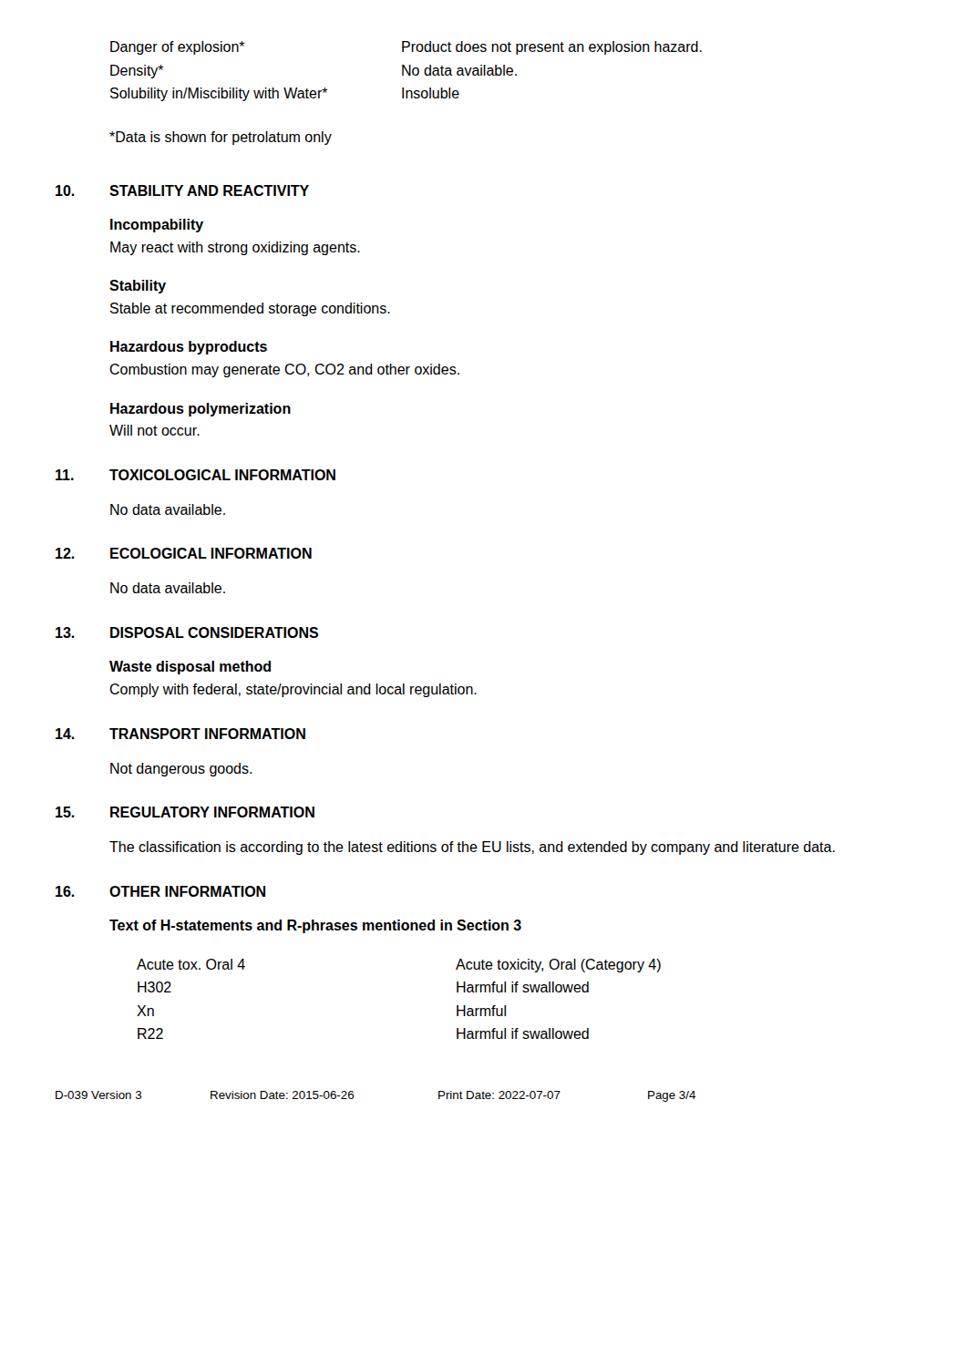| Danger of explosion* | Product does not present an explosion hazard. |
| Density* | No data available. |
| Solubility in/Miscibility with Water* | Insoluble |
*Data is shown for petrolatum only
10. Stability and Reactivity
Incompability
May react with strong oxidizing agents.
Stability
Stable at recommended storage conditions.
Hazardous byproducts
Combustion may generate CO, CO2 and other oxides.
Hazardous polymerization
Will not occur.
11. Toxicological Information
No data available.
12. Ecological Information
No data available.
13. Disposal Considerations
Waste disposal method
Comply with federal, state/provincial and local regulation.
14. Transport Information
Not dangerous goods.
15. Regulatory Information
The classification is according to the latest editions of the EU lists, and extended by company and literature data.
16. Other Information
Text of H-statements and R-phrases mentioned in Section 3
| Acute tox. Oral 4 | Acute toxicity, Oral (Category 4) |
| H302 | Harmful if swallowed |
| Xn | Harmful |
| R22 | Harmful if swallowed |
D-039 Version 3
Revision Date: 2015-06-26
Print Date: 2022-07-07
Page 3/4